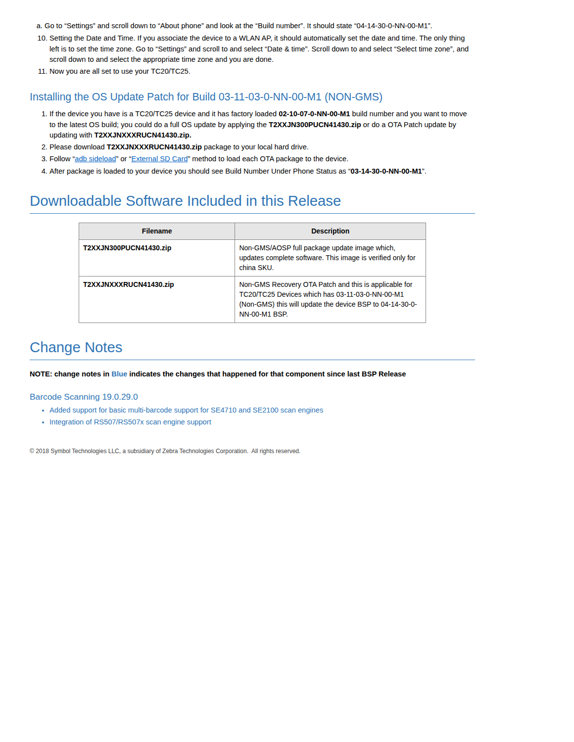Go to “Settings” and scroll down to “About phone” and look at the “Build number”. It should state “04-14-30-0-NN-00-M1”.
Setting the Date and Time. If you associate the device to a WLAN AP, it should automatically set the date and time. The only thing left is to set the time zone. Go to “Settings” and scroll to and select “Date & time”. Scroll down to and select “Select time zone”, and scroll down to and select the appropriate time zone and you are done.
Now you are all set to use your TC20/TC25.
Installing the OS Update Patch for Build 03-11-03-0-NN-00-M1 (NON-GMS)
If the device you have is a TC20/TC25 device and it has factory loaded 02-10-07-0-NN-00-M1 build number and you want to move to the latest OS build; you could do a full OS update by applying the T2XXJN300PUCN41430.zip or do a OTA Patch update by updating with T2XXJNXXXRUCN41430.zip.
Please download T2XXJNXXXRUCN41430.zip package to your local hard drive.
Follow “adb sideload” or “External SD Card” method to load each OTA package to the device.
After package is loaded to your device you should see Build Number Under Phone Status as “03-14-30-0-NN-00-M1”.
Downloadable Software Included in this Release
| Filename | Description |
| --- | --- |
| T2XXJN300PUCN41430.zip | Non-GMS/AOSP full package update image which, updates complete software. This image is verified only for china SKU. |
| T2XXJNXXXRUCN41430.zip | Non-GMS Recovery OTA Patch and this is applicable for TC20/TC25 Devices which has 03-11-03-0-NN-00-M1 (Non-GMS) this will update the device BSP to 04-14-30-0-NN-00-M1 BSP. |
Change Notes
NOTE: change notes in Blue indicates the changes that happened for that component since last BSP Release
Barcode Scanning 19.0.29.0
Added support for basic multi-barcode support for SE4710 and SE2100 scan engines
Integration of RS507/RS507x scan engine support
© 2018 Symbol Technologies LLC, a subsidiary of Zebra Technologies Corporation. All rights reserved.